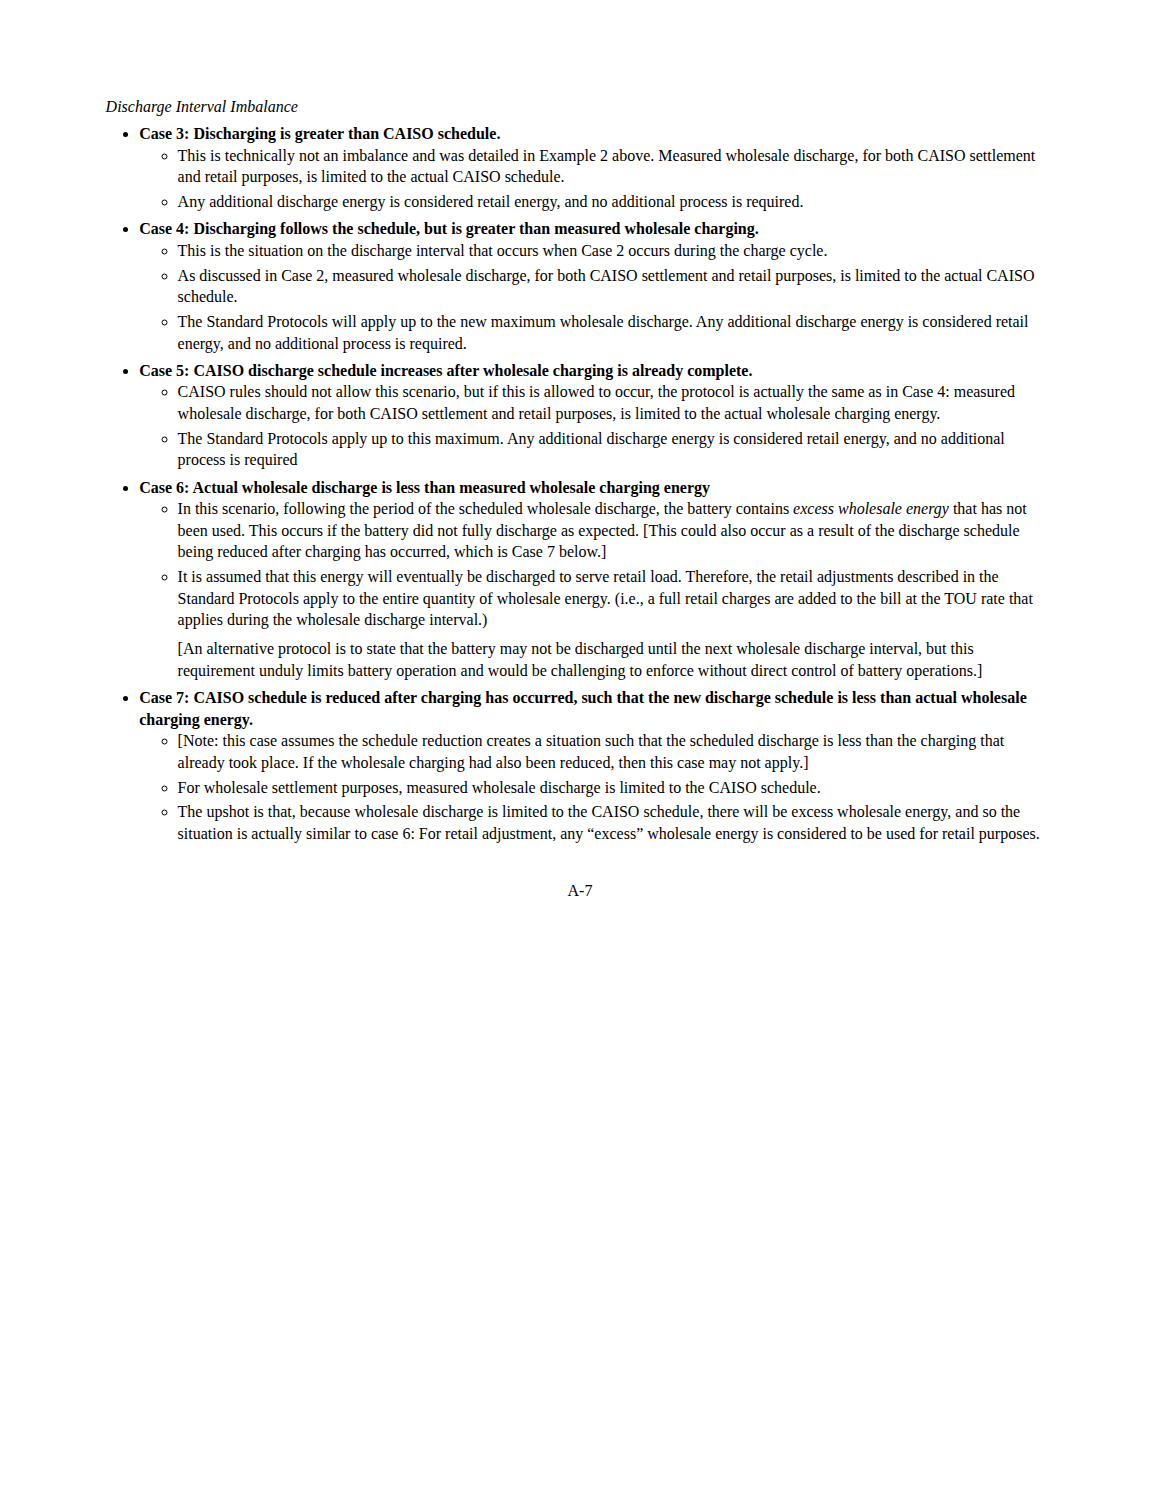Discharge Interval Imbalance
Case 3: Discharging is greater than CAISO schedule.
This is technically not an imbalance and was detailed in Example 2 above. Measured wholesale discharge, for both CAISO settlement and retail purposes, is limited to the actual CAISO schedule.
Any additional discharge energy is considered retail energy, and no additional process is required.
Case 4: Discharging follows the schedule, but is greater than measured wholesale charging.
This is the situation on the discharge interval that occurs when Case 2 occurs during the charge cycle.
As discussed in Case 2, measured wholesale discharge, for both CAISO settlement and retail purposes, is limited to the actual CAISO schedule.
The Standard Protocols will apply up to the new maximum wholesale discharge. Any additional discharge energy is considered retail energy, and no additional process is required.
Case 5: CAISO discharge schedule increases after wholesale charging is already complete.
CAISO rules should not allow this scenario, but if this is allowed to occur, the protocol is actually the same as in Case 4: measured wholesale discharge, for both CAISO settlement and retail purposes, is limited to the actual wholesale charging energy.
The Standard Protocols apply up to this maximum. Any additional discharge energy is considered retail energy, and no additional process is required
Case 6: Actual wholesale discharge is less than measured wholesale charging energy
In this scenario, following the period of the scheduled wholesale discharge, the battery contains excess wholesale energy that has not been used. This occurs if the battery did not fully discharge as expected. [This could also occur as a result of the discharge schedule being reduced after charging has occurred, which is Case 7 below.]
It is assumed that this energy will eventually be discharged to serve retail load. Therefore, the retail adjustments described in the Standard Protocols apply to the entire quantity of wholesale energy. (i.e., a full retail charges are added to the bill at the TOU rate that applies during the wholesale discharge interval.) [An alternative protocol is to state that the battery may not be discharged until the next wholesale discharge interval, but this requirement unduly limits battery operation and would be challenging to enforce without direct control of battery operations.]
Case 7: CAISO schedule is reduced after charging has occurred, such that the new discharge schedule is less than actual wholesale charging energy.
[Note: this case assumes the schedule reduction creates a situation such that the scheduled discharge is less than the charging that already took place. If the wholesale charging had also been reduced, then this case may not apply.]
For wholesale settlement purposes, measured wholesale discharge is limited to the CAISO schedule.
The upshot is that, because wholesale discharge is limited to the CAISO schedule, there will be excess wholesale energy, and so the situation is actually similar to case 6: For retail adjustment, any “excess” wholesale energy is considered to be used for retail purposes.
A-7